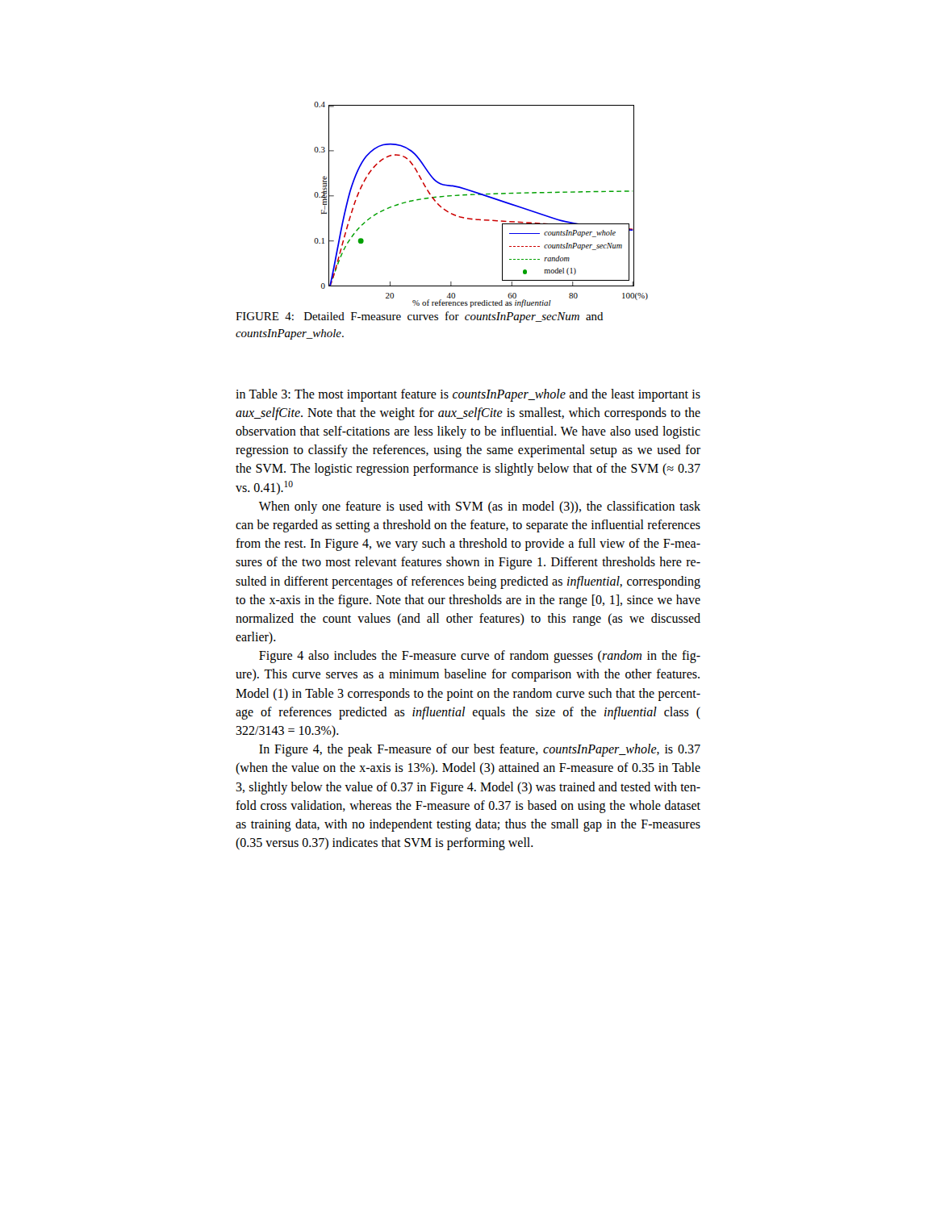F–measure
0
0.1
0.2
0.3
0.4
20
40
60
80
100(%)
| | countsInPaper_whole |
| | countsInPaper_secNum |
| | random |
| | model (1) |
% of references predicted as influential
FIGURE 4: Detailed F-measure curves for countsInPaper_secNum and countsInPaper_whole.
in Table 3: The most important feature is countsInPaper_whole and the least important is aux_selfCite. Note that the weight for aux_selfCite is smallest, which corresponds to the observation that self-citations are less likely to be influential. We have also used logistic regression to classify the references, using the same experimental setup as we used for the SVM. The logistic regression performance is slightly below that of the SVM (≈ 0.37 vs. 0.41).10
When only one feature is used with SVM (as in model (3)), the classification task can be regarded as setting a threshold on the feature, to separate the influential references from the rest. In Figure 4, we vary such a threshold to provide a full view of the F-measures of the two most relevant features shown in Figure 1. Different thresholds here resulted in different percentages of references being predicted as influential, corresponding to the x-axis in the figure. Note that our thresholds are in the range [0, 1], since we have normalized the count values (and all other features) to this range (as we discussed earlier).
Figure 4 also includes the F-measure curve of random guesses (random in the figure). This curve serves as a minimum baseline for comparison with the other features. Model (1) in Table 3 corresponds to the point on the random curve such that the percentage of references predicted as influential equals the size of the influential class ( 322/3143 = 10.3%).
In Figure 4, the peak F-measure of our best feature, countsInPaper_whole, is 0.37 (when the value on the x-axis is 13%). Model (3) attained an F-measure of 0.35 in Table 3, slightly below the value of 0.37 in Figure 4. Model (3) was trained and tested with ten-fold cross validation, whereas the F-measure of 0.37 is based on using the whole dataset as training data, with no independent testing data; thus the small gap in the F-measures (0.35 versus 0.37) indicates that SVM is performing well.